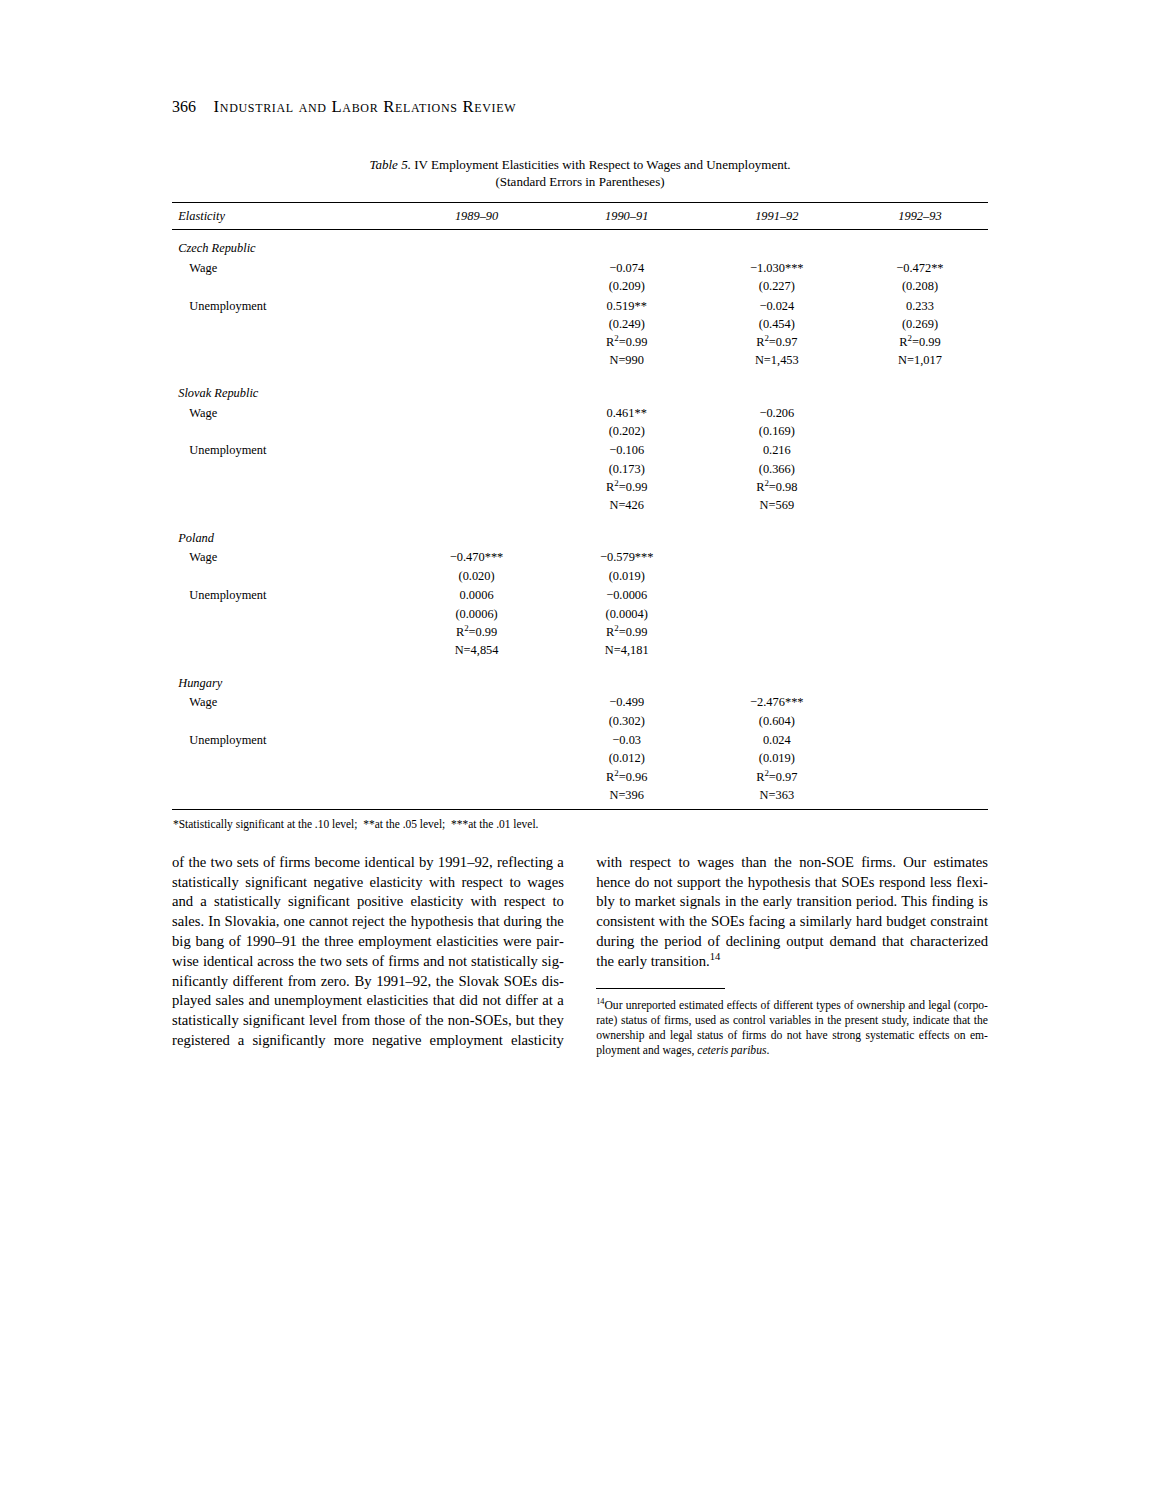366 Industrial and Labor Relations Review
Table 5. IV Employment Elasticities with Respect to Wages and Unemployment. (Standard Errors in Parentheses)
| Elasticity | 1989–90 | 1990–91 | 1991–92 | 1992–93 |
| --- | --- | --- | --- | --- |
| Czech Republic |
| Wage | | −0.074 | −1.030*** | −0.472** |
| | | (0.209) | (0.227) | (0.208) |
| Unemployment | | 0.519** | −0.024 | 0.233 |
| | | (0.249) | (0.454) | (0.269) |
| | | R 2 =0.99 | R 2 =0.97 | R 2 =0.99 |
| | | N=990 | N=1,453 | N=1,017 |
| Slovak Republic |
| Wage | | 0.461** | −0.206 | |
| | | (0.202) | (0.169) | |
| Unemployment | | −0.106 | 0.216 | |
| | | (0.173) | (0.366) | |
| | | R 2 =0.99 | R 2 =0.98 | |
| | | N=426 | N=569 | |
| Poland |
| Wage | −0.470*** | −0.579*** | | |
| | (0.020) | (0.019) | | |
| Unemployment | 0.0006 | −0.0006 | | |
| | (0.0006) | (0.0004) | | |
| | R 2 =0.99 | R 2 =0.99 | | |
| | N=4,854 | N=4,181 | | |
| Hungary |
| Wage | | −0.499 | −2.476*** | |
| | | (0.302) | (0.604) | |
| Unemployment | | −0.03 | 0.024 | |
| | | (0.012) | (0.019) | |
| | | R 2 =0.96 | R 2 =0.97 | |
| | | N=396 | N=363 | |
| *Statistically significant at the .10 level; **at the .05 level; ***at the .01 level. |
of the two sets of firms become identical by 1991–92, reflecting a statistically significant negative elasticity with respect to wages and a statistically significant positive elasticity with respect to sales. In Slovakia, one cannot reject the hypothesis that during the big bang of 1990–91 the three employment elasticities were pairwise identical across the two sets of firms and not statistically significantly different from zero. By 1991–92, the Slovak SOEs displayed sales and unemployment elasticities that did not differ at a statistically significant level from those of the non-SOEs, but they registered a significantly more negative employment elasticity with respect to wages than the non-SOE firms. Our estimates hence do not support the hypothesis that SOEs respond less flexibly to market signals in the early transition period. This finding is consistent with the SOEs facing a similarly hard budget constraint during the period of declining output demand that characterized the early transition.14
14Our unreported estimated effects of different types of ownership and legal (corporate) status of firms, used as control variables in the present study, indicate that the ownership and legal status of firms do not have strong systematic effects on employment and wages, ceteris paribus.